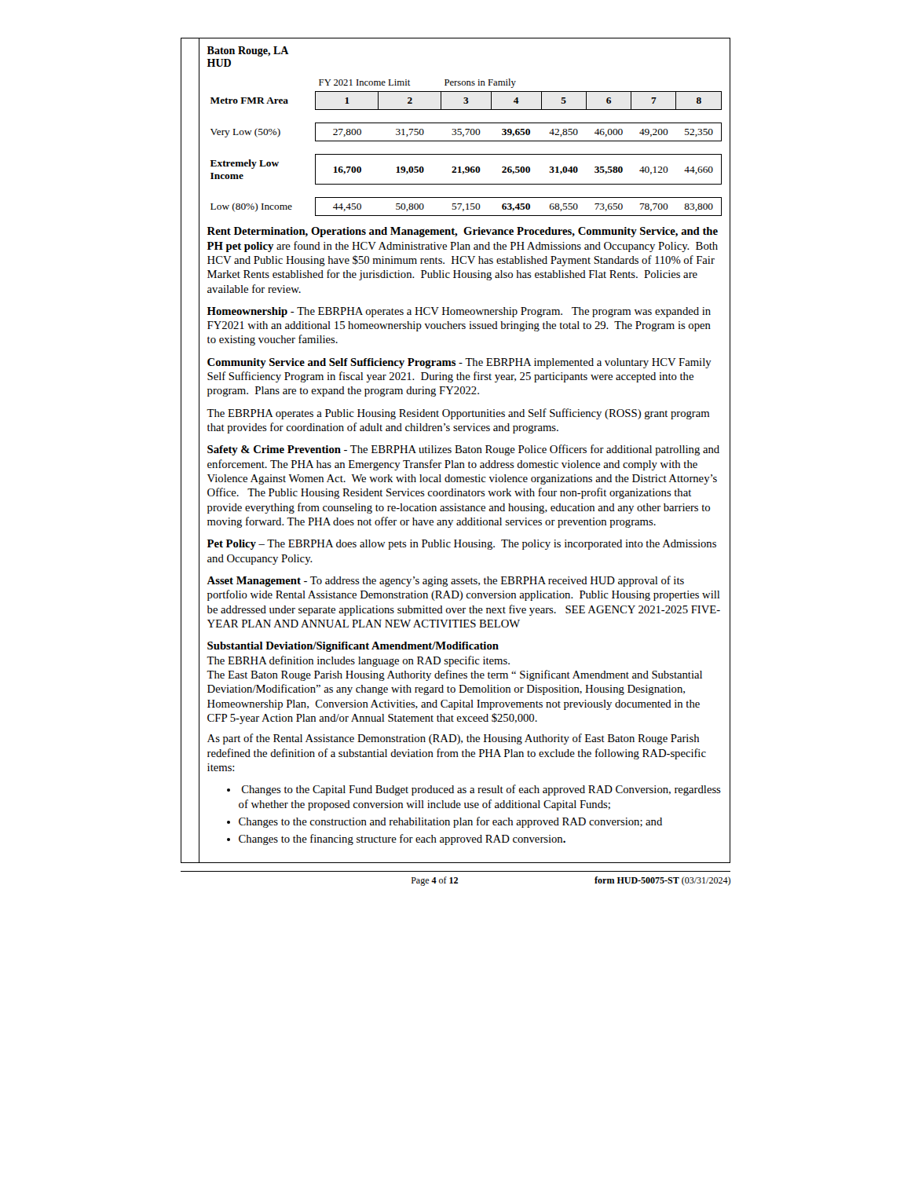Baton Rouge, LA
HUD
| | FY 2021 Income Limit | Persons in Family | | | | |
| Metro FMR Area | 1 | 2 | 3 | 4 | 5 | 6 | 7 | 8 |
| Very Low (50%) | 27,800 | 31,750 | 35,700 | 39,650 | 42,850 | 46,000 | 49,200 | 52,350 |
| Extremely Low Income | 16,700 | 19,050 | 21,960 | 26,500 | 31,040 | 35,580 | 40,120 | 44,660 |
| Low (80%) Income | 44,450 | 50,800 | 57,150 | 63,450 | 68,550 | 73,650 | 78,700 | 83,800 |
Rent Determination, Operations and Management, Grievance Procedures, Community Service, and the PH pet policy are found in the HCV Administrative Plan and the PH Admissions and Occupancy Policy. Both HCV and Public Housing have $50 minimum rents. HCV has established Payment Standards of 110% of Fair Market Rents established for the jurisdiction. Public Housing also has established Flat Rents. Policies are available for review.
Homeownership - The EBRPHA operates a HCV Homeownership Program. The program was expanded in FY2021 with an additional 15 homeownership vouchers issued bringing the total to 29. The Program is open to existing voucher families.
Community Service and Self Sufficiency Programs - The EBRPHA implemented a voluntary HCV Family Self Sufficiency Program in fiscal year 2021. During the first year, 25 participants were accepted into the program. Plans are to expand the program during FY2022.
The EBRPHA operates a Public Housing Resident Opportunities and Self Sufficiency (ROSS) grant program that provides for coordination of adult and children’s services and programs.
Safety & Crime Prevention - The EBRPHA utilizes Baton Rouge Police Officers for additional patrolling and enforcement. The PHA has an Emergency Transfer Plan to address domestic violence and comply with the Violence Against Women Act. We work with local domestic violence organizations and the District Attorney’s Office. The Public Housing Resident Services coordinators work with four non-profit organizations that provide everything from counseling to re-location assistance and housing, education and any other barriers to moving forward. The PHA does not offer or have any additional services or prevention programs.
Pet Policy – The EBRPHA does allow pets in Public Housing. The policy is incorporated into the Admissions and Occupancy Policy.
Asset Management - To address the agency’s aging assets, the EBRPHA received HUD approval of its portfolio wide Rental Assistance Demonstration (RAD) conversion application. Public Housing properties will be addressed under separate applications submitted over the next five years. SEE AGENCY 2021-2025 FIVE-YEAR PLAN AND ANNUAL PLAN NEW ACTIVITIES BELOW
Substantial Deviation/Significant Amendment/Modification
The EBRHA definition includes language on RAD specific items.
The East Baton Rouge Parish Housing Authority defines the term “ Significant Amendment and Substantial Deviation/Modification” as any change with regard to Demolition or Disposition, Housing Designation, Homeownership Plan, Conversion Activities, and Capital Improvements not previously documented in the CFP 5-year Action Plan and/or Annual Statement that exceed $250,000.
As part of the Rental Assistance Demonstration (RAD), the Housing Authority of East Baton Rouge Parish redefined the definition of a substantial deviation from the PHA Plan to exclude the following RAD-specific items:
Changes to the Capital Fund Budget produced as a result of each approved RAD Conversion, regardless of whether the proposed conversion will include use of additional Capital Funds;
Changes to the construction and rehabilitation plan for each approved RAD conversion; and
Changes to the financing structure for each approved RAD conversion.
Page 4 of 12
form HUD-50075-ST (03/31/2024)